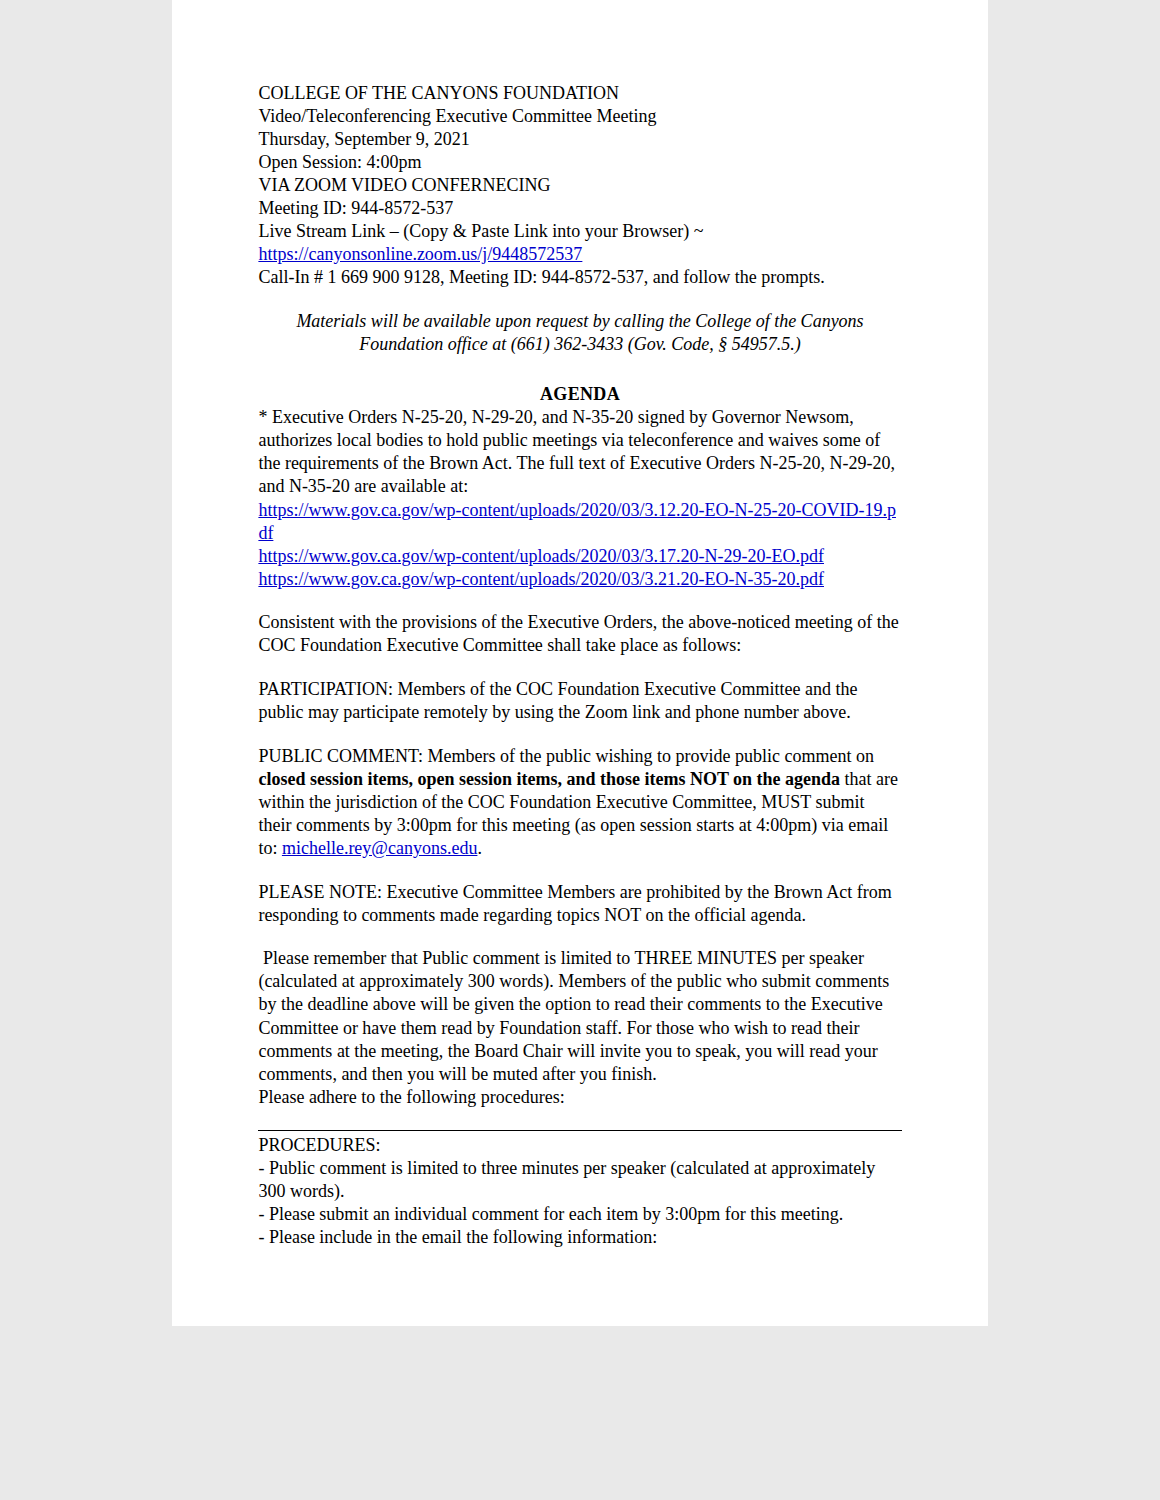COLLEGE OF THE CANYONS FOUNDATION
Video/Teleconferencing Executive Committee Meeting
Thursday, September 9, 2021
Open Session: 4:00pm
VIA ZOOM VIDEO CONFERNECING
Meeting ID: 944-8572-537
Live Stream Link – (Copy & Paste Link into your Browser) ~
https://canyonsonline.zoom.us/j/9448572537
Call-In # 1 669 900 9128, Meeting ID: 944-8572-537, and follow the prompts.
Materials will be available upon request by calling the College of the Canyons Foundation office at (661) 362-3433 (Gov. Code, § 54957.5.)
AGENDA
* Executive Orders N-25-20, N-29-20, and N-35-20 signed by Governor Newsom, authorizes local bodies to hold public meetings via teleconference and waives some of the requirements of the Brown Act. The full text of Executive Orders N-25-20, N-29-20, and N-35-20 are available at:
https://www.gov.ca.gov/wp-content/uploads/2020/03/3.12.20-EO-N-25-20-COVID-19.pdf
https://www.gov.ca.gov/wp-content/uploads/2020/03/3.17.20-N-29-20-EO.pdf
https://www.gov.ca.gov/wp-content/uploads/2020/03/3.21.20-EO-N-35-20.pdf
Consistent with the provisions of the Executive Orders, the above-noticed meeting of the COC Foundation Executive Committee shall take place as follows:
PARTICIPATION: Members of the COC Foundation Executive Committee and the public may participate remotely by using the Zoom link and phone number above.
PUBLIC COMMENT: Members of the public wishing to provide public comment on closed session items, open session items, and those items NOT on the agenda that are within the jurisdiction of the COC Foundation Executive Committee, MUST submit their comments by 3:00pm for this meeting (as open session starts at 4:00pm) via email to: michelle.rey@canyons.edu.
PLEASE NOTE: Executive Committee Members are prohibited by the Brown Act from responding to comments made regarding topics NOT on the official agenda.
Please remember that Public comment is limited to THREE MINUTES per speaker (calculated at approximately 300 words). Members of the public who submit comments by the deadline above will be given the option to read their comments to the Executive Committee or have them read by Foundation staff. For those who wish to read their comments at the meeting, the Board Chair will invite you to speak, you will read your comments, and then you will be muted after you finish.
Please adhere to the following procedures:
PROCEDURES:
- Public comment is limited to three minutes per speaker (calculated at approximately 300 words).
- Please submit an individual comment for each item by 3:00pm for this meeting.
- Please include in the email the following information: